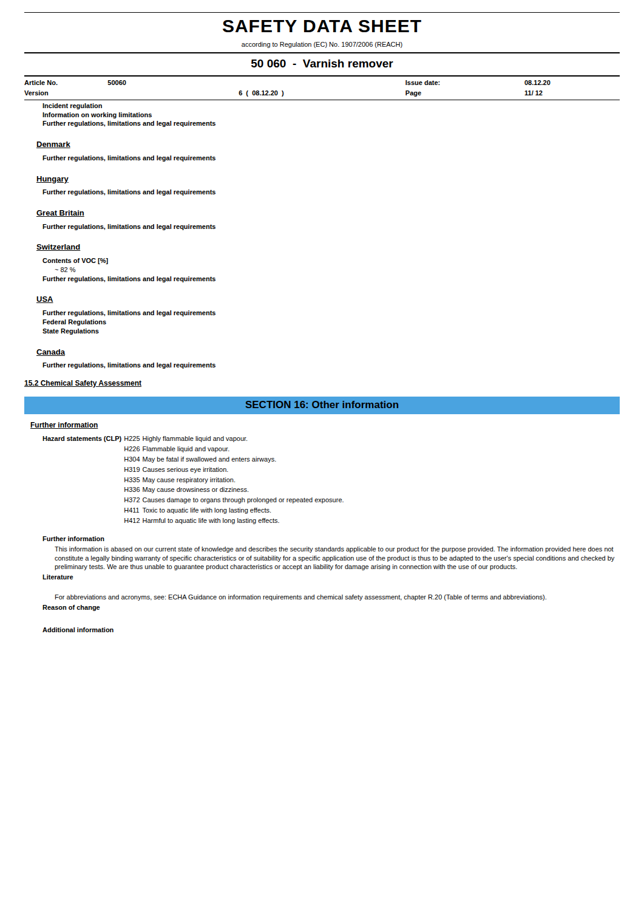SAFETY DATA SHEET
according to Regulation (EC) No. 1907/2006 (REACH)
50 060 - Varnish remover
| Article No. | 50060 | | Issue date: | 08.12.20 |
| Version | | 6 ( 08.12.20 ) | Page | 11/ 12 |
Incident regulation
Information on working limitations
Further regulations, limitations and legal requirements
Denmark
Further regulations, limitations and legal requirements
Hungary
Further regulations, limitations and legal requirements
Great Britain
Further regulations, limitations and legal requirements
Switzerland
Contents of VOC [%]
~ 82 %
Further regulations, limitations and legal requirements
USA
Further regulations, limitations and legal requirements
Federal Regulations
State Regulations
Canada
Further regulations, limitations and legal requirements
15.2 Chemical Safety Assessment
SECTION 16: Other information
Further information
| Hazard statements (CLP) | H225 | Highly flammable liquid and vapour. |
| | H226 | Flammable liquid and vapour. |
| | H304 | May be fatal if swallowed and enters airways. |
| | H319 | Causes serious eye irritation. |
| | H335 | May cause respiratory irritation. |
| | H336 | May cause drowsiness or dizziness. |
| | H372 | Causes damage to organs through prolonged or repeated exposure. |
| | H411 | Toxic to aquatic life with long lasting effects. |
| | H412 | Harmful to aquatic life with long lasting effects. |
Further information
This information is abased on our current state of knowledge and describes the security standards applicable to our product for the purpose provided. The information provided here does not constitute a legally binding warranty of specific characteristics or of suitability for a specific application use of the product is thus to be adapted to the user's special conditions and checked by preliminary tests. We are thus unable to guarantee product characteristics or accept an liability for damage arising in connection with the use of our products.
Literature
For abbreviations and acronyms, see: ECHA Guidance on information requirements and chemical safety assessment, chapter R.20 (Table of terms and abbreviations).
Reason of change
Additional information